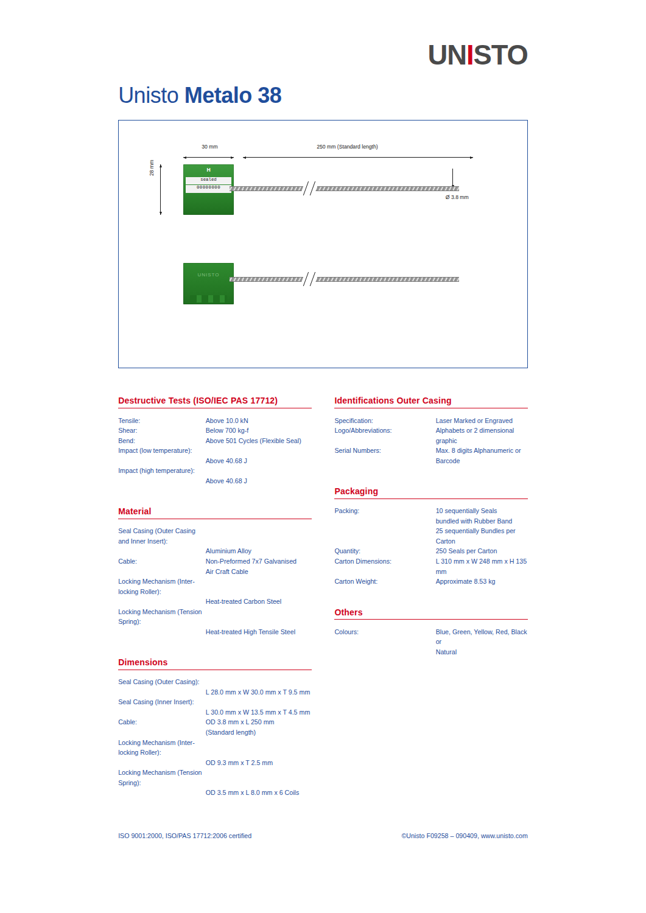UNISTO
Unisto Metalo 38
30 mm 250 mm (Standard length) Ø 3.8 mm
28 mm
H
sealed
00000000
UNISTO
Destructive Tests (ISO/IEC PAS 17712)
Tensile:
Above 10.0 kN
Shear:
Below 700 kg-f
Bend:
Above 501 Cycles (Flexible Seal)
Impact (low temperature):
Above 40.68 J
Impact (high temperature):
Above 40.68 J
Material
Seal Casing (Outer Casing and Inner Insert):
Aluminium Alloy
Cable:
Non-Preformed 7x7 Galvanised
Air Craft Cable
Locking Mechanism (Inter-locking Roller):
Heat-treated Carbon Steel
Locking Mechanism (Tension Spring):
Heat-treated High Tensile Steel
Dimensions
Seal Casing (Outer Casing):
L 28.0 mm x W 30.0 mm x T 9.5 mm
Seal Casing (Inner Insert):
L 30.0 mm x W 13.5 mm x T 4.5 mm
Cable:
OD 3.8 mm x L 250 mm
(Standard length)
Locking Mechanism (Inter-locking Roller):
OD 9.3 mm x T 2.5 mm
Locking Mechanism (Tension Spring):
OD 3.5 mm x L 8.0 mm x 6 Coils
Identifications Outer Casing
Specification:
Laser Marked or Engraved
Logo/Abbreviations:
Alphabets or 2 dimensional graphic
Serial Numbers:
Max. 8 digits Alphanumeric or Barcode
Packaging
Packing:
10 sequentially Seals
bundled with Rubber Band
25 sequentially Bundles per Carton
Quantity:
250 Seals per Carton
Carton Dimensions:
L 310 mm x W 248 mm x H 135 mm
Carton Weight:
Approximate 8.53 kg
Others
Colours:
Blue, Green, Yellow, Red, Black or
Natural
ISO 9001:2000, ISO/PAS 17712:2006 certified
©Unisto F09258 – 090409, www.unisto.com